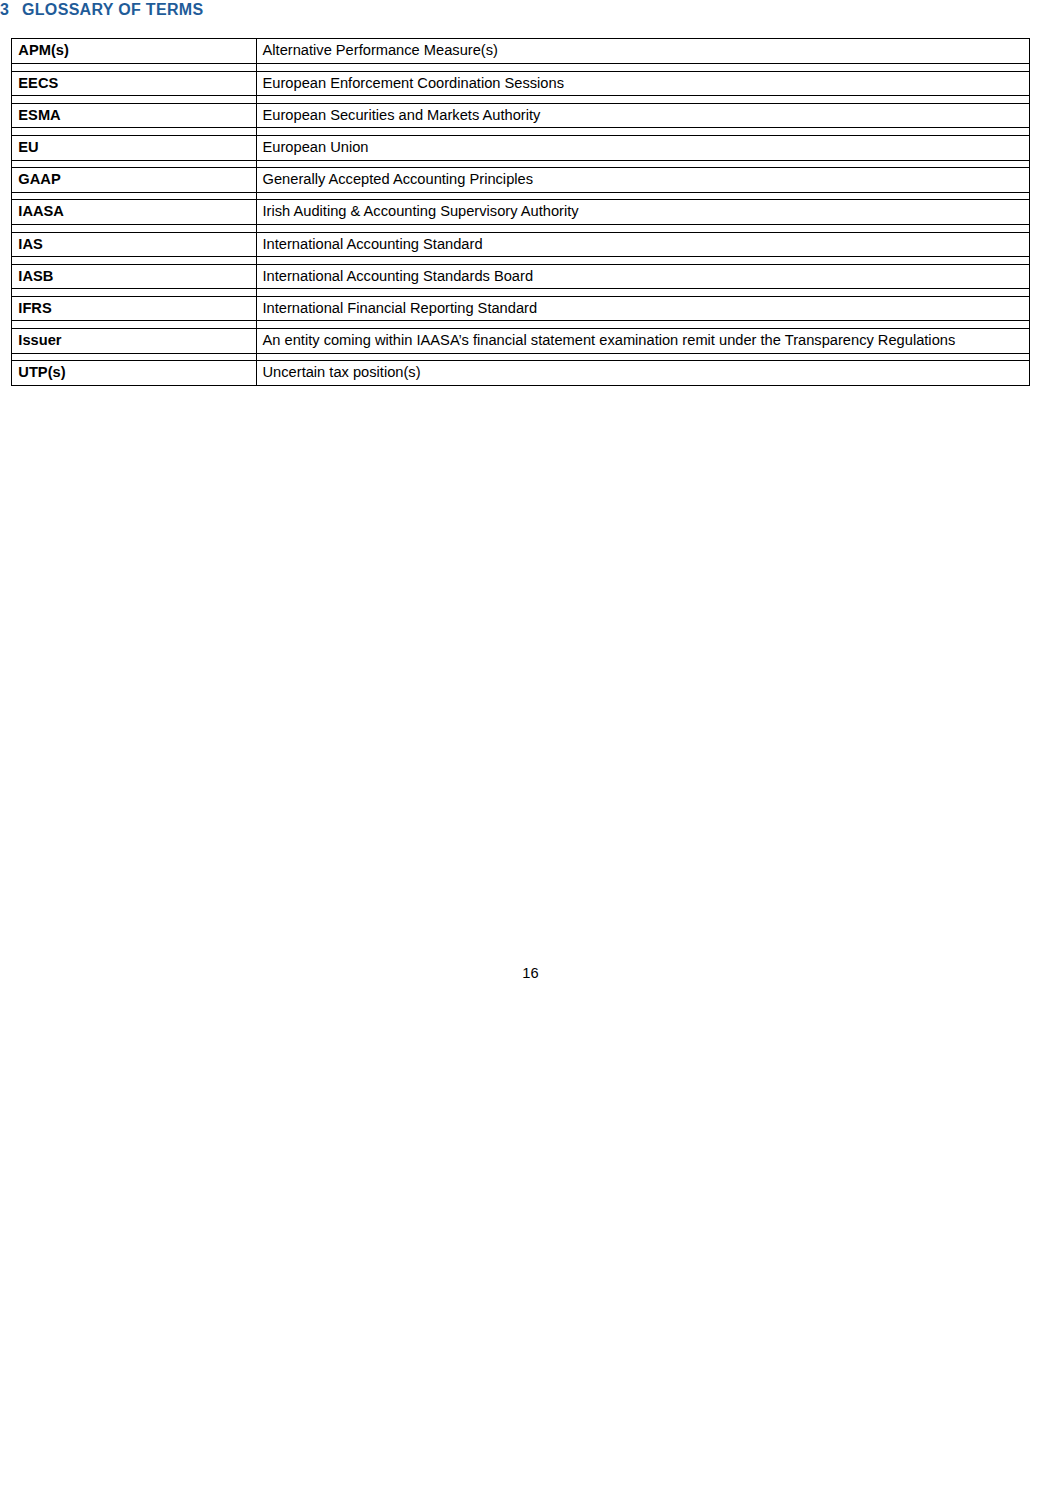3 GLOSSARY OF TERMS
| APM(s) | Alternative Performance Measure(s) |
| EECS | European Enforcement Coordination Sessions |
| ESMA | European Securities and Markets Authority |
| EU | European Union |
| GAAP | Generally Accepted Accounting Principles |
| IAASA | Irish Auditing & Accounting Supervisory Authority |
| IAS | International Accounting Standard |
| IASB | International Accounting Standards Board |
| IFRS | International Financial Reporting Standard |
| Issuer | An entity coming within IAASA’s financial statement examination remit under the Transparency Regulations |
| UTP(s) | Uncertain tax position(s) |
16